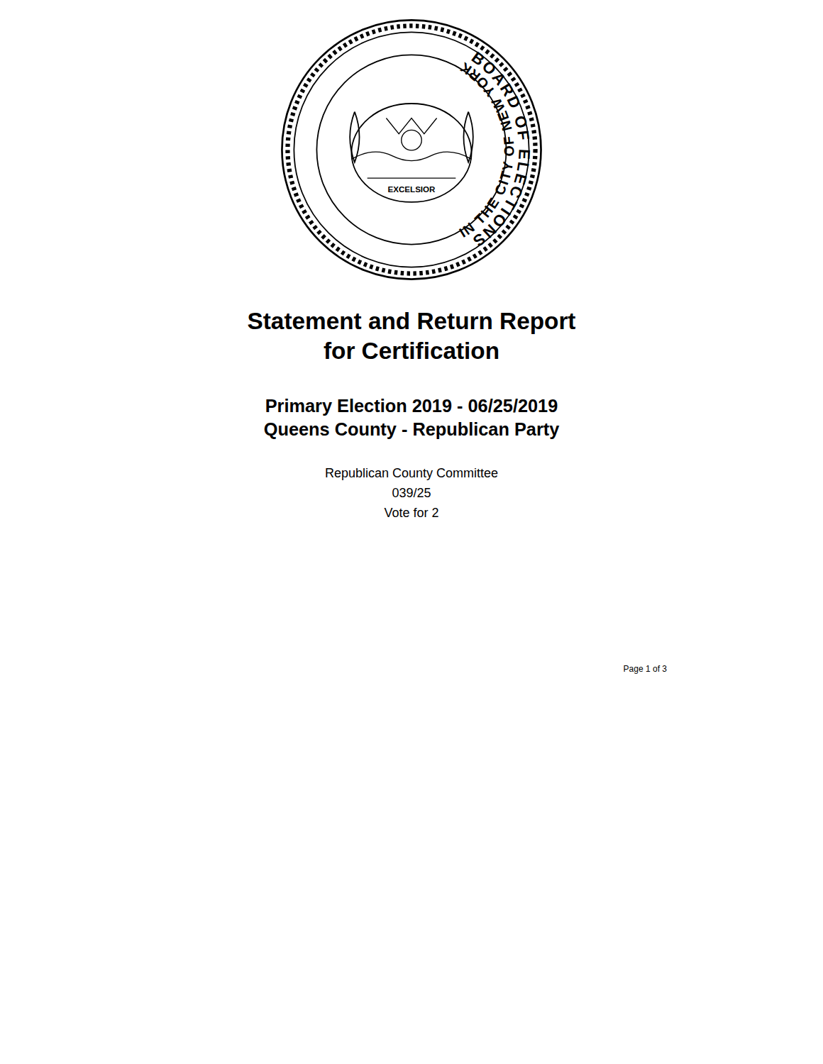Statement and Return Report
for Certification
Primary Election 2019 - 06/25/2019
Queens County - Republican Party
Republican County Committee
039/25
Vote for 2
Page 1 of 3